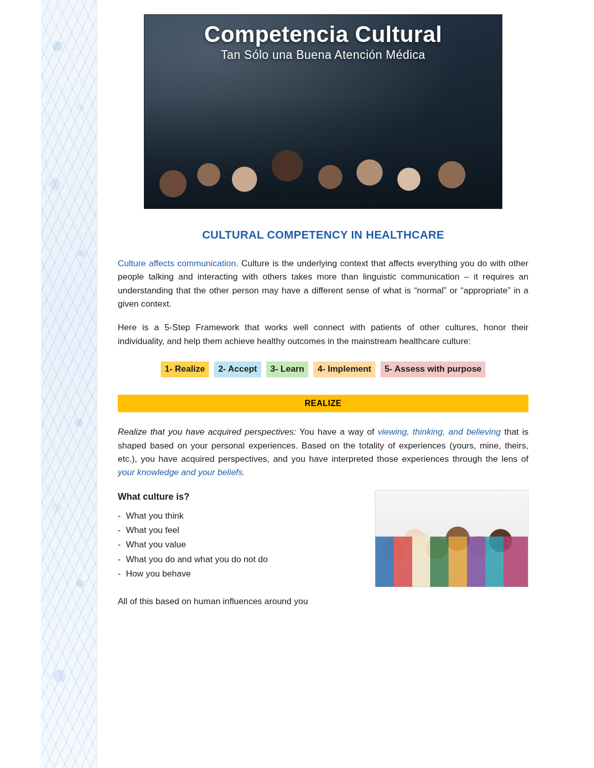Competencia Cultural Tan Sólo una Buena Atención Médica
Cultural Competency in Healthcare
Culture affects communication. Culture is the underlying context that affects everything you do with other people talking and interacting with others takes more than linguistic communication – it requires an understanding that the other person may have a different sense of what is “normal” or “appropriate” in a given context.
Here is a 5-Step Framework that works well connect with patients of other cultures, honor their individuality, and help them achieve healthy outcomes in the mainstream healthcare culture:
1- Realize 2- Accept 3- Learn 4- Implement 5- Assess with purpose
REALIZE
Realize that you have acquired perspectives: You have a way of viewing, thinking, and believing that is shaped based on your personal experiences. Based on the totality of experiences (yours, mine, theirs, etc.), you have acquired perspectives, and you have interpreted those experiences through the lens of your knowledge and your beliefs.
What culture is?
What you think
What you feel
What you value
What you do and what you do not do
How you behave
All of this based on human influences around you